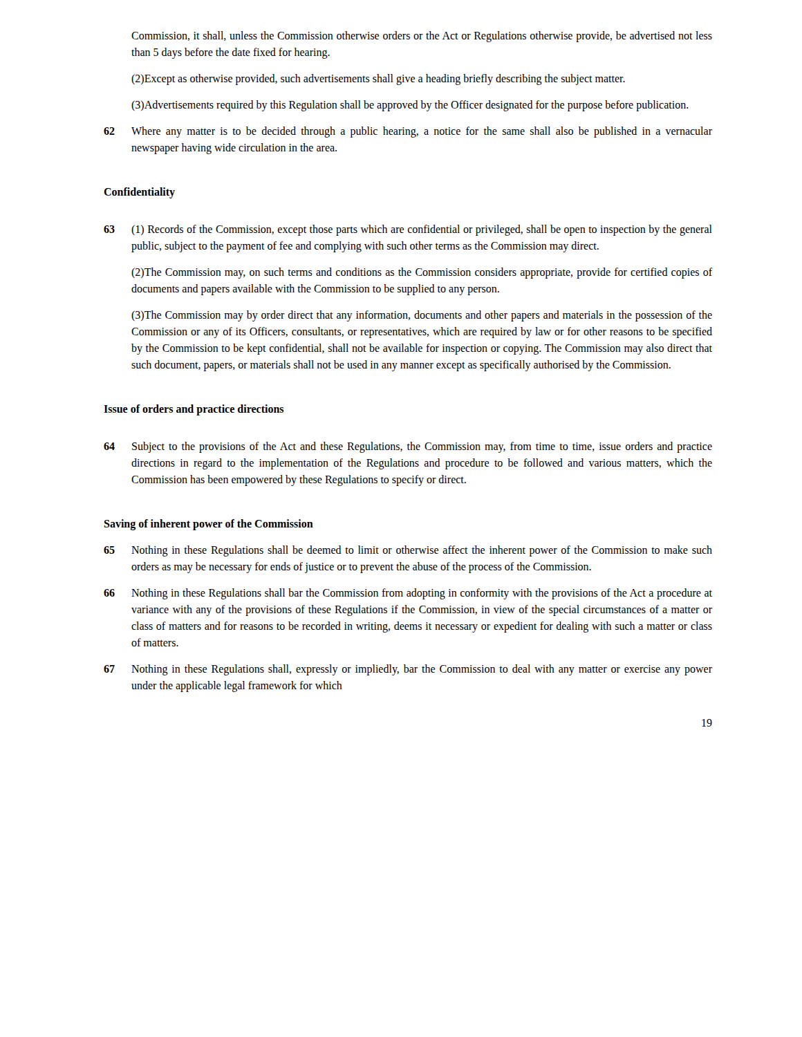Commission, it shall, unless the Commission otherwise orders or the Act or Regulations otherwise provide, be advertised not less than 5 days before the date fixed for hearing.
(2)Except as otherwise provided, such advertisements shall give a heading briefly describing the subject matter.
(3)Advertisements required by this Regulation shall be approved by the Officer designated for the purpose before publication.
62
Where any matter is to be decided through a public hearing, a notice for the same shall also be published in a vernacular newspaper having wide circulation in the area.
Confidentiality
63
(1) Records of the Commission, except those parts which are confidential or privileged, shall be open to inspection by the general public, subject to the payment of fee and complying with such other terms as the Commission may direct.
(2)The Commission may, on such terms and conditions as the Commission considers appropriate, provide for certified copies of documents and papers available with the Commission to be supplied to any person.
(3)The Commission may by order direct that any information, documents and other papers and materials in the possession of the Commission or any of its Officers, consultants, or representatives, which are required by law or for other reasons to be specified by the Commission to be kept confidential, shall not be available for inspection or copying. The Commission may also direct that such document, papers, or materials shall not be used in any manner except as specifically authorised by the Commission.
Issue of orders and practice directions
64
Subject to the provisions of the Act and these Regulations, the Commission may, from time to time, issue orders and practice directions in regard to the implementation of the Regulations and procedure to be followed and various matters, which the Commission has been empowered by these Regulations to specify or direct.
Saving of inherent power of the Commission
65
Nothing in these Regulations shall be deemed to limit or otherwise affect the inherent power of the Commission to make such orders as may be necessary for ends of justice or to prevent the abuse of the process of the Commission.
66
Nothing in these Regulations shall bar the Commission from adopting in conformity with the provisions of the Act a procedure at variance with any of the provisions of these Regulations if the Commission, in view of the special circumstances of a matter or class of matters and for reasons to be recorded in writing, deems it necessary or expedient for dealing with such a matter or class of matters.
67
Nothing in these Regulations shall, expressly or impliedly, bar the Commission to deal with any matter or exercise any power under the applicable legal framework for which
19